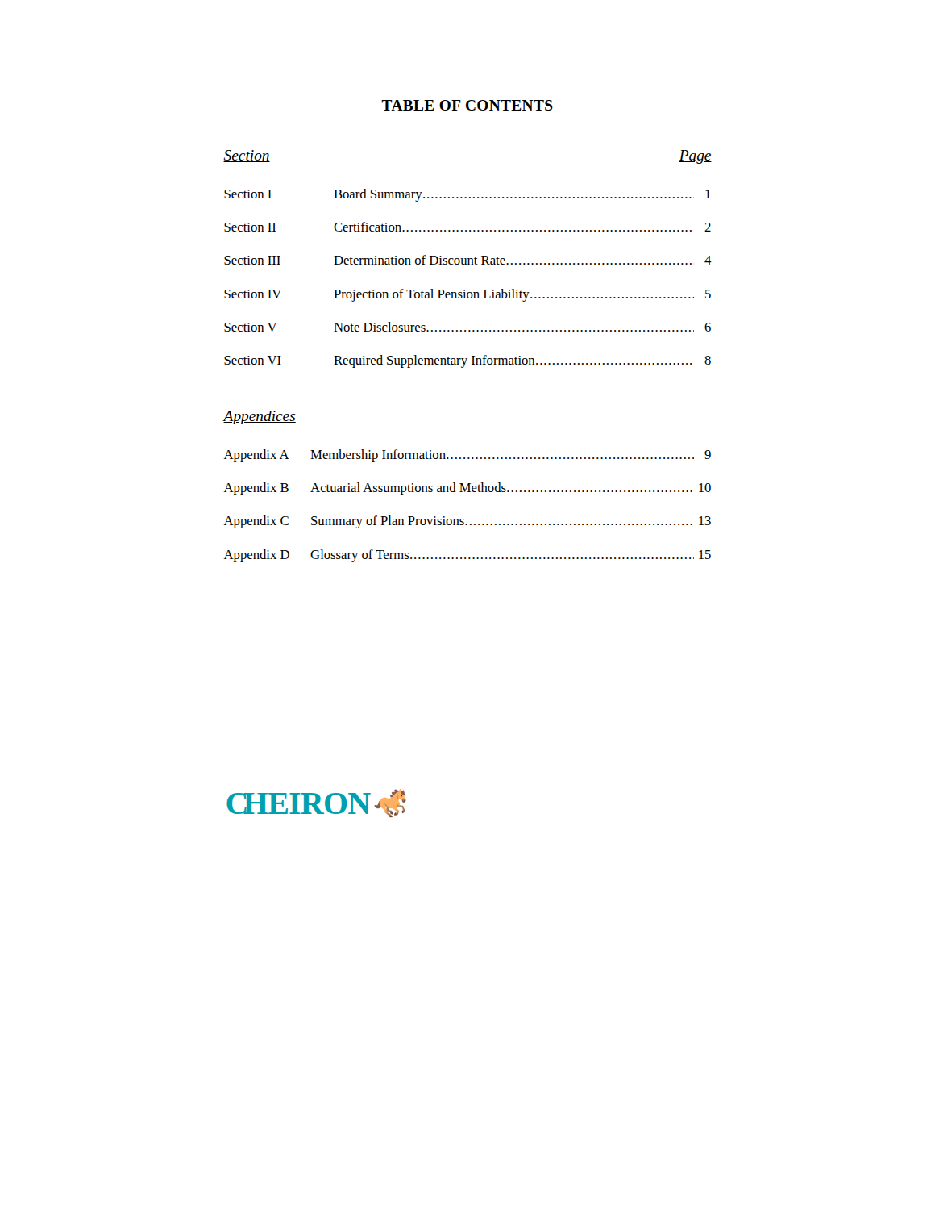TABLE OF CONTENTS
Section Page
Section I Board Summary ......................................................................................................... 1
Section II Certification ........................................................................................................... 2
Section III Determination of Discount Rate ............................................................................. 4
Section IV Projection of Total Pension Liability ....................................................................... 5
Section V Note Disclosures .................................................................................................... 6
Section VI Required Supplementary Information ..................................................................... 8
Appendices
Appendix A Membership Information ........................................................................................ 9
Appendix B Actuarial Assumptions and Methods ..................................................................... 10
Appendix C Summary of Plan Provisions .................................................................................. 13
Appendix D Glossary of Terms .................................................................................................. 15
CHEIRON🐎